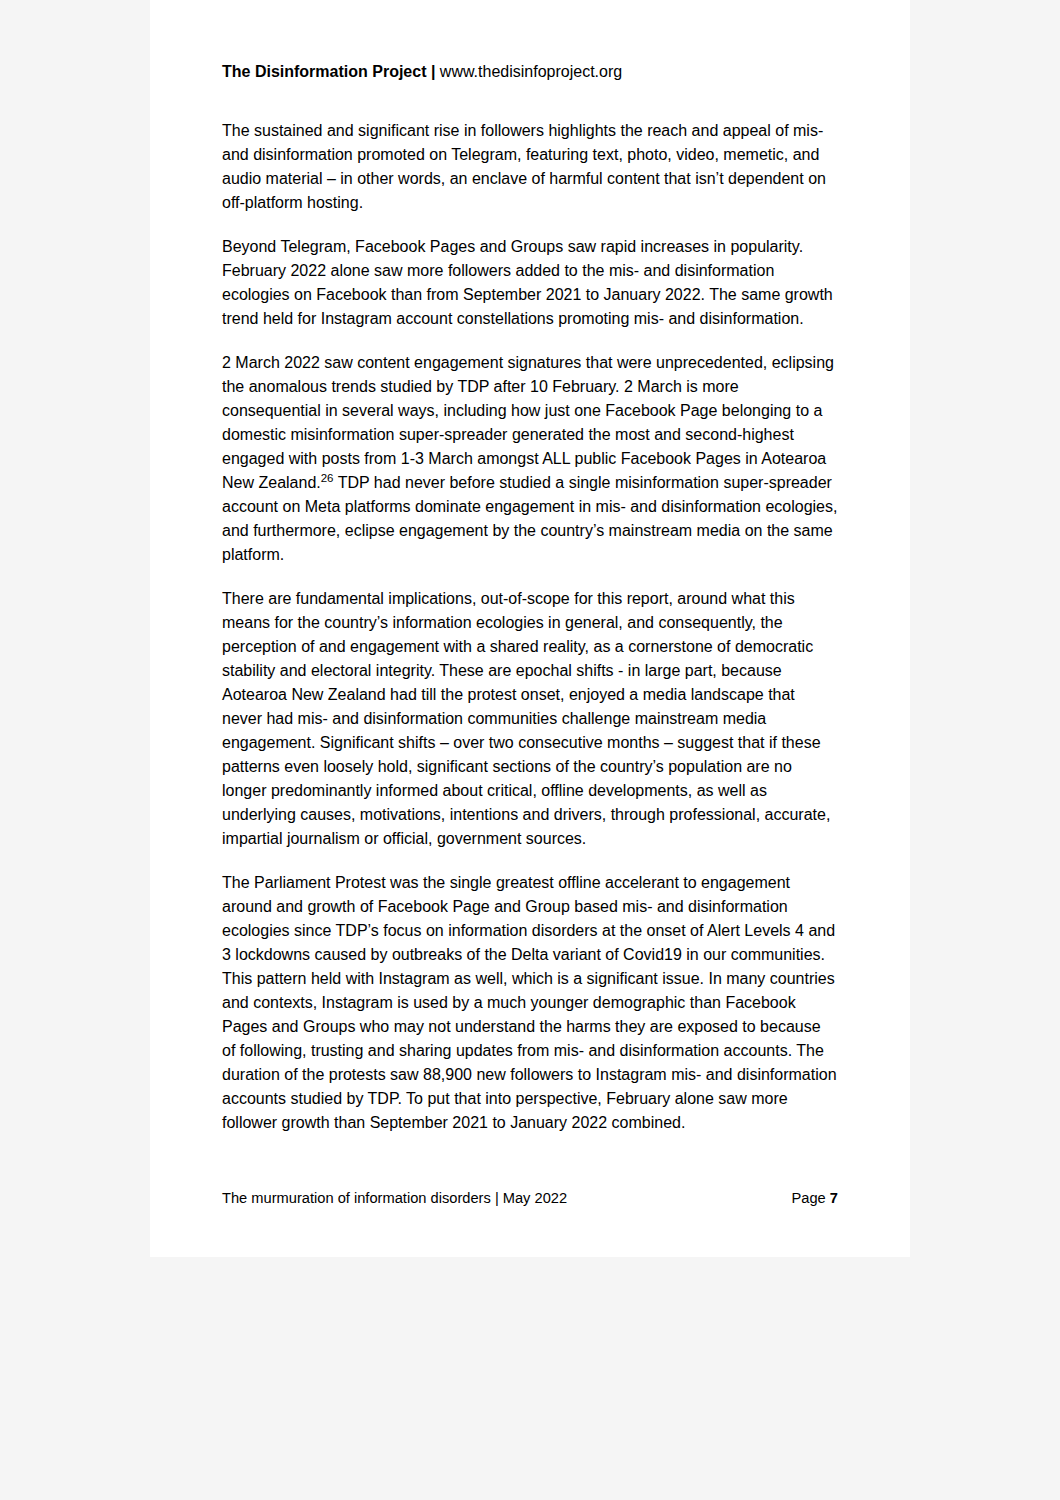The Disinformation Project | www.thedisinfoproject.org
The sustained and significant rise in followers highlights the reach and appeal of mis- and disinformation promoted on Telegram, featuring text, photo, video, memetic, and audio material – in other words, an enclave of harmful content that isn’t dependent on off-platform hosting.
Beyond Telegram, Facebook Pages and Groups saw rapid increases in popularity. February 2022 alone saw more followers added to the mis- and disinformation ecologies on Facebook than from September 2021 to January 2022. The same growth trend held for Instagram account constellations promoting mis- and disinformation.
2 March 2022 saw content engagement signatures that were unprecedented, eclipsing the anomalous trends studied by TDP after 10 February. 2 March is more consequential in several ways, including how just one Facebook Page belonging to a domestic misinformation super-spreader generated the most and second-highest engaged with posts from 1-3 March amongst ALL public Facebook Pages in Aotearoa New Zealand.26 TDP had never before studied a single misinformation super-spreader account on Meta platforms dominate engagement in mis- and disinformation ecologies, and furthermore, eclipse engagement by the country’s mainstream media on the same platform.
There are fundamental implications, out-of-scope for this report, around what this means for the country’s information ecologies in general, and consequently, the perception of and engagement with a shared reality, as a cornerstone of democratic stability and electoral integrity. These are epochal shifts - in large part, because Aotearoa New Zealand had till the protest onset, enjoyed a media landscape that never had mis- and disinformation communities challenge mainstream media engagement. Significant shifts – over two consecutive months – suggest that if these patterns even loosely hold, significant sections of the country’s population are no longer predominantly informed about critical, offline developments, as well as underlying causes, motivations, intentions and drivers, through professional, accurate, impartial journalism or official, government sources.
The Parliament Protest was the single greatest offline accelerant to engagement around and growth of Facebook Page and Group based mis- and disinformation ecologies since TDP’s focus on information disorders at the onset of Alert Levels 4 and 3 lockdowns caused by outbreaks of the Delta variant of Covid19 in our communities. This pattern held with Instagram as well, which is a significant issue. In many countries and contexts, Instagram is used by a much younger demographic than Facebook Pages and Groups who may not understand the harms they are exposed to because of following, trusting and sharing updates from mis- and disinformation accounts. The duration of the protests saw 88,900 new followers to Instagram mis- and disinformation accounts studied by TDP. To put that into perspective, February alone saw more follower growth than September 2021 to January 2022 combined.
The murmuration of information disorders | May 2022 Page 7